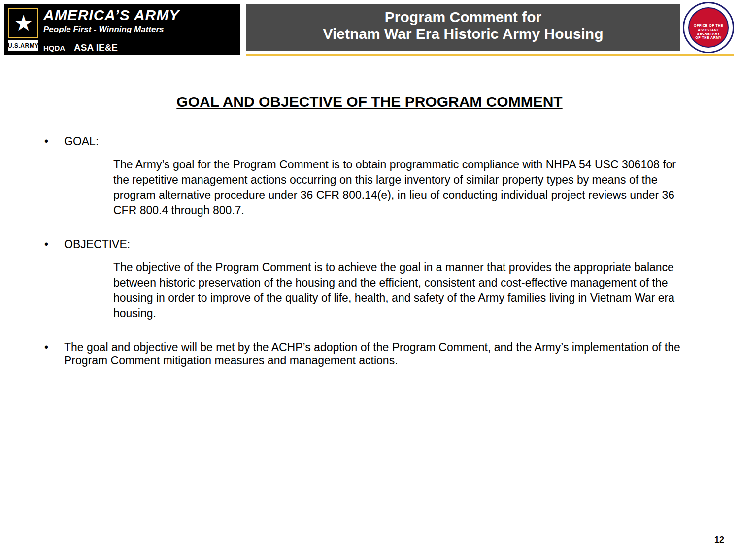U.S.ARMY
AMERICA’S ARMY
People First - Winning Matters
HQDA
ASA IE&E
Program Comment for
Vietnam War Era Historic Army Housing
OFFICE OF THE
ASSISTANT SECRETARY
OF THE ARMY
GOAL AND OBJECTIVE OF THE PROGRAM COMMENT
GOAL:
The Army’s goal for the Program Comment is to obtain programmatic compliance with NHPA 54 USC 306108 for the repetitive management actions occurring on this large inventory of similar property types by means of the program alternative procedure under 36 CFR 800.14(e), in lieu of conducting individual project reviews under 36 CFR 800.4 through 800.7.
OBJECTIVE:
The objective of the Program Comment is to achieve the goal in a manner that provides the appropriate balance between historic preservation of the housing and the efficient, consistent and cost-effective management of the housing in order to improve of the quality of life, health, and safety of the Army families living in Vietnam War era housing.
The goal and objective will be met by the ACHP’s adoption of the Program Comment, and the Army’s implementation of the Program Comment mitigation measures and management actions.
12